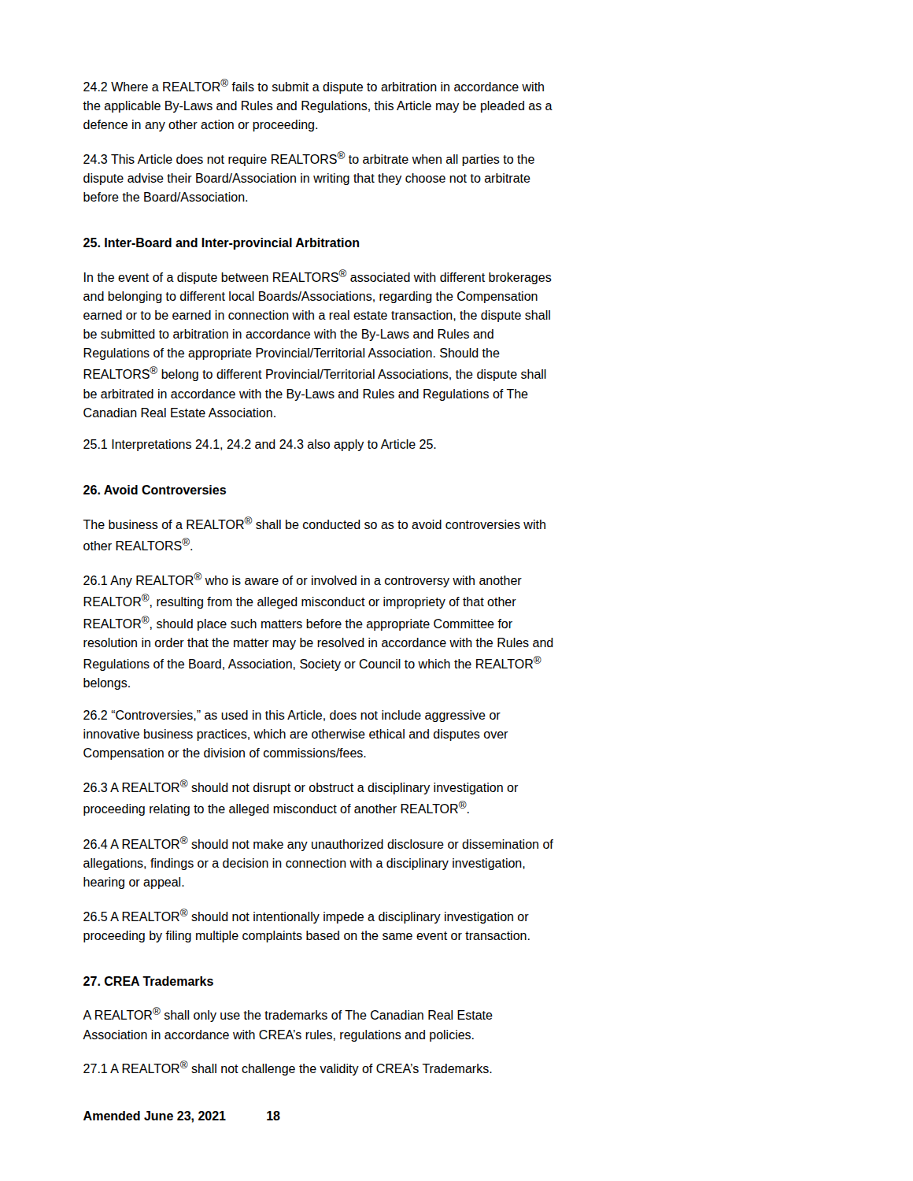24.2 Where a REALTOR® fails to submit a dispute to arbitration in accordance with the applicable By-Laws and Rules and Regulations, this Article may be pleaded as a defence in any other action or proceeding.
24.3 This Article does not require REALTORS® to arbitrate when all parties to the dispute advise their Board/Association in writing that they choose not to arbitrate before the Board/Association.
25. Inter-Board and Inter-provincial Arbitration
In the event of a dispute between REALTORS® associated with different brokerages and belonging to different local Boards/Associations, regarding the Compensation earned or to be earned in connection with a real estate transaction, the dispute shall be submitted to arbitration in accordance with the By-Laws and Rules and Regulations of the appropriate Provincial/Territorial Association. Should the REALTORS® belong to different Provincial/Territorial Associations, the dispute shall be arbitrated in accordance with the By-Laws and Rules and Regulations of The Canadian Real Estate Association.
25.1 Interpretations 24.1, 24.2 and 24.3 also apply to Article 25.
26. Avoid Controversies
The business of a REALTOR® shall be conducted so as to avoid controversies with other REALTORS®.
26.1 Any REALTOR® who is aware of or involved in a controversy with another REALTOR®, resulting from the alleged misconduct or impropriety of that other REALTOR®, should place such matters before the appropriate Committee for resolution in order that the matter may be resolved in accordance with the Rules and Regulations of the Board, Association, Society or Council to which the REALTOR® belongs.
26.2 “Controversies,” as used in this Article, does not include aggressive or innovative business practices, which are otherwise ethical and disputes over Compensation or the division of commissions/fees.
26.3 A REALTOR® should not disrupt or obstruct a disciplinary investigation or proceeding relating to the alleged misconduct of another REALTOR®.
26.4 A REALTOR® should not make any unauthorized disclosure or dissemination of allegations, findings or a decision in connection with a disciplinary investigation, hearing or appeal.
26.5 A REALTOR® should not intentionally impede a disciplinary investigation or proceeding by filing multiple complaints based on the same event or transaction.
27. CREA Trademarks
A REALTOR® shall only use the trademarks of The Canadian Real Estate Association in accordance with CREA’s rules, regulations and policies.
27.1 A REALTOR® shall not challenge the validity of CREA’s Trademarks.
Amended June 23, 2021 18